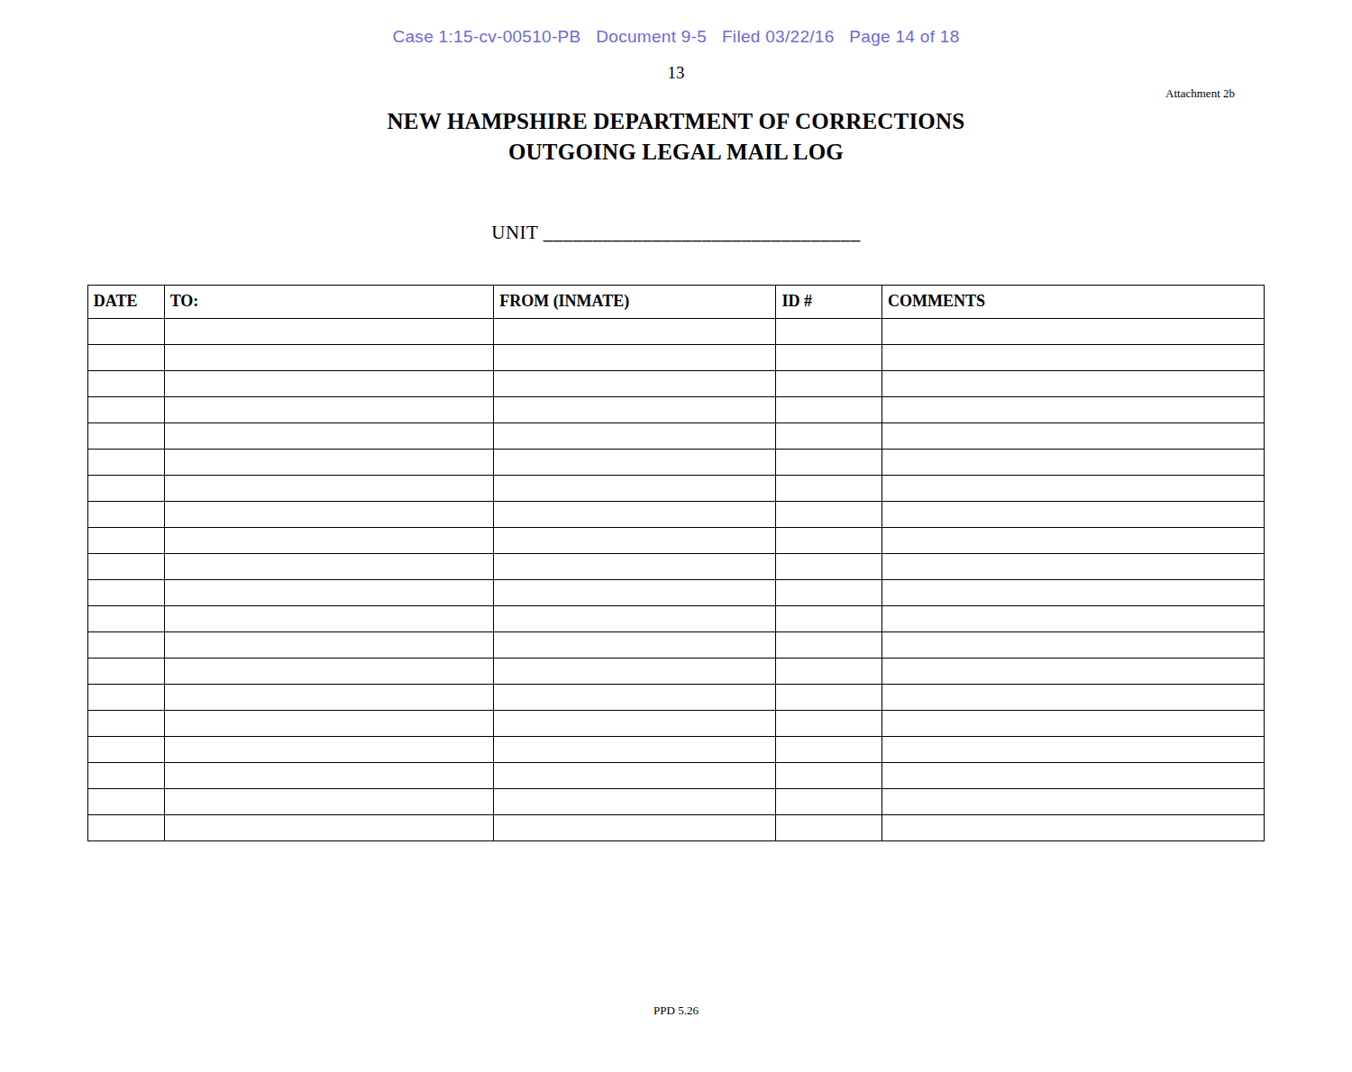Case 1:15-cv-00510-PB Document 9-5 Filed 03/22/16 Page 14 of 18
13
Attachment 2b
NEW HAMPSHIRE DEPARTMENT OF CORRECTIONS
OUTGOING LEGAL MAIL LOG
UNIT ________________________________
| DATE | TO: | FROM (INMATE) | ID # | COMMENTS |
| --- | --- | --- | --- | --- |
PPD 5.26